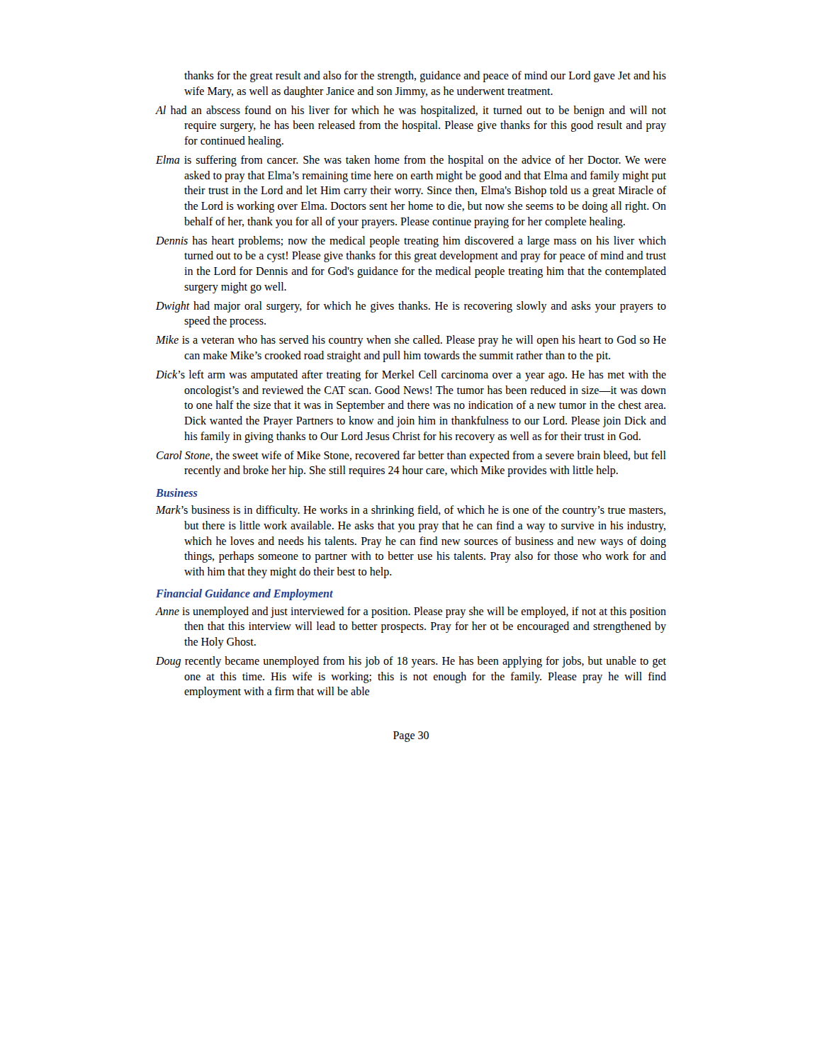thanks for the great result and also for the strength, guidance and peace of mind our Lord gave Jet and his wife Mary, as well as daughter Janice and son Jimmy, as he underwent treatment.
Al had an abscess found on his liver for which he was hospitalized, it turned out to be benign and will not require surgery, he has been released from the hospital. Please give thanks for this good result and pray for continued healing.
Elma is suffering from cancer. She was taken home from the hospital on the advice of her Doctor. We were asked to pray that Elma’s remaining time here on earth might be good and that Elma and family might put their trust in the Lord and let Him carry their worry. Since then, Elma's Bishop told us a great Miracle of the Lord is working over Elma. Doctors sent her home to die, but now she seems to be doing all right. On behalf of her, thank you for all of your prayers. Please continue praying for her complete healing.
Dennis has heart problems; now the medical people treating him discovered a large mass on his liver which turned out to be a cyst! Please give thanks for this great development and pray for peace of mind and trust in the Lord for Dennis and for God's guidance for the medical people treating him that the contemplated surgery might go well.
Dwight had major oral surgery, for which he gives thanks. He is recovering slowly and asks your prayers to speed the process.
Mike is a veteran who has served his country when she called. Please pray he will open his heart to God so He can make Mike’s crooked road straight and pull him towards the summit rather than to the pit.
Dick’s left arm was amputated after treating for Merkel Cell carcinoma over a year ago. He has met with the oncologist’s and reviewed the CAT scan. Good News! The tumor has been reduced in size—it was down to one half the size that it was in September and there was no indication of a new tumor in the chest area. Dick wanted the Prayer Partners to know and join him in thankfulness to our Lord. Please join Dick and his family in giving thanks to Our Lord Jesus Christ for his recovery as well as for their trust in God.
Carol Stone, the sweet wife of Mike Stone, recovered far better than expected from a severe brain bleed, but fell recently and broke her hip. She still requires 24 hour care, which Mike provides with little help.
Business
Mark’s business is in difficulty. He works in a shrinking field, of which he is one of the country’s true masters, but there is little work available. He asks that you pray that he can find a way to survive in his industry, which he loves and needs his talents. Pray he can find new sources of business and new ways of doing things, perhaps someone to partner with to better use his talents. Pray also for those who work for and with him that they might do their best to help.
Financial Guidance and Employment
Anne is unemployed and just interviewed for a position. Please pray she will be employed, if not at this position then that this interview will lead to better prospects. Pray for her ot be encouraged and strengthened by the Holy Ghost.
Doug recently became unemployed from his job of 18 years. He has been applying for jobs, but unable to get one at this time. His wife is working; this is not enough for the family. Please pray he will find employment with a firm that will be able
Page 30